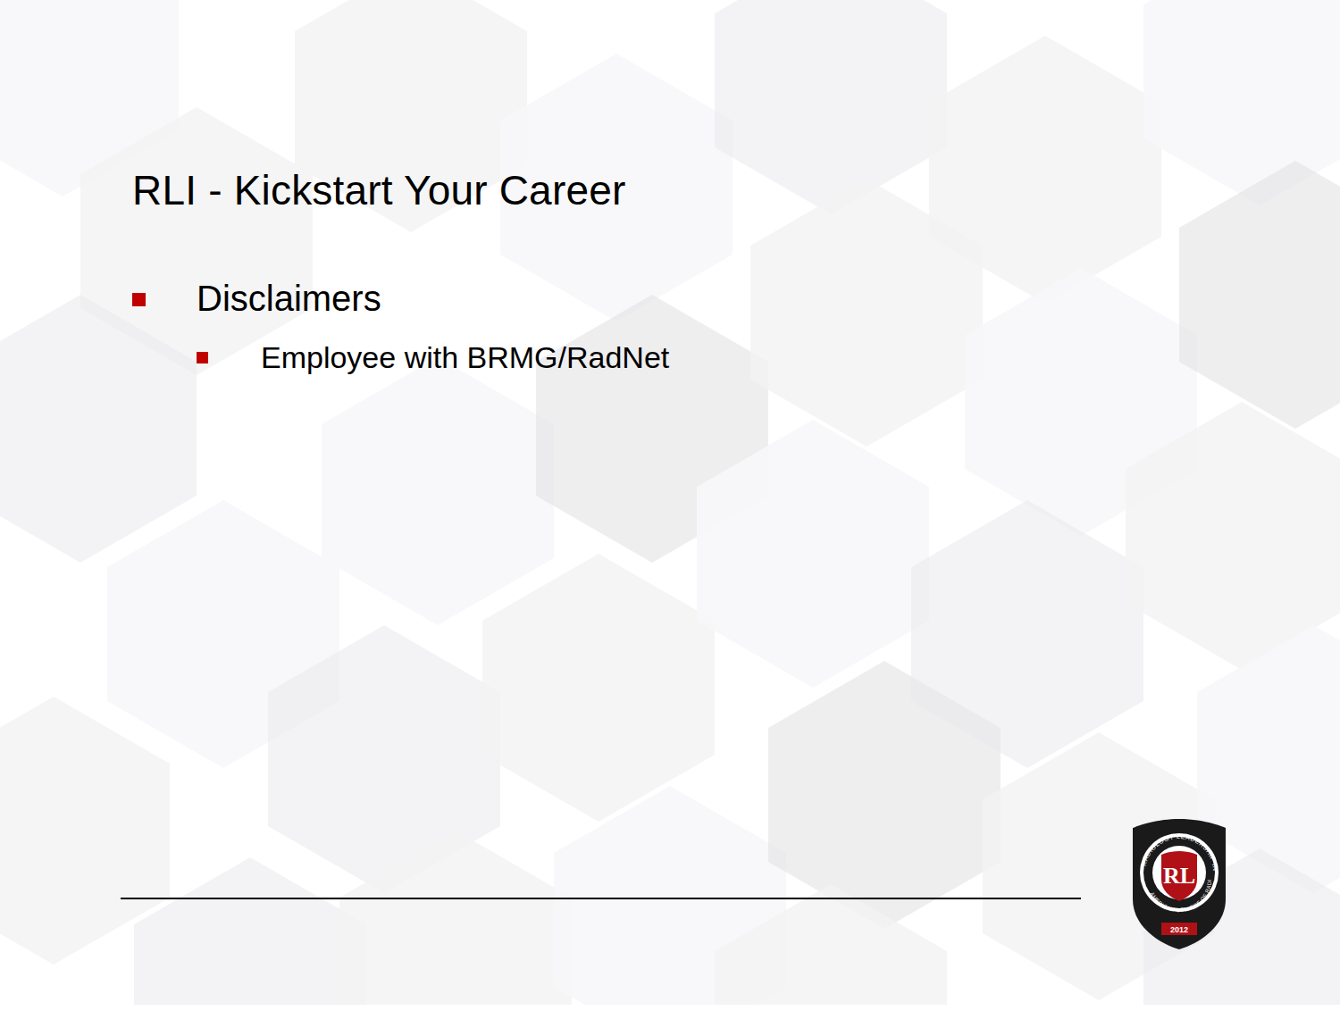RLI - Kickstart Your Career
Disclaimers
Employee with BRMG/RadNet
Radiology Leadership Institute seal RL RADIOLOGY LEADERSHIP INSTITUTE AMERICAN COLLEGE OF RADIOLOGY 2012